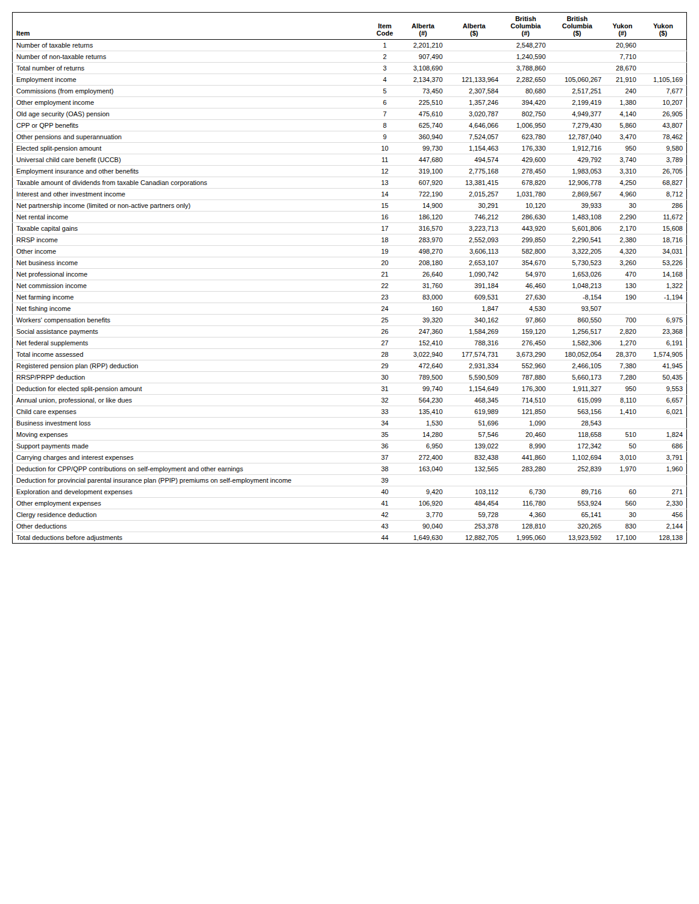| Item | Item Code | Alberta (#) | Alberta ($) | British Columbia (#) | British Columbia ($) | Yukon (#) | Yukon ($) |
| --- | --- | --- | --- | --- | --- | --- | --- |
| Number of taxable returns | 1 | 2,201,210 | | 2,548,270 | | 20,960 | |
| Number of non-taxable returns | 2 | 907,490 | | 1,240,590 | | 7,710 | |
| Total number of returns | 3 | 3,108,690 | | 3,788,860 | | 28,670 | |
| Employment income | 4 | 2,134,370 | 121,133,964 | 2,282,650 | 105,060,267 | 21,910 | 1,105,169 |
| Commissions (from employment) | 5 | 73,450 | 2,307,584 | 80,680 | 2,517,251 | 240 | 7,677 |
| Other employment income | 6 | 225,510 | 1,357,246 | 394,420 | 2,199,419 | 1,380 | 10,207 |
| Old age security (OAS) pension | 7 | 475,610 | 3,020,787 | 802,750 | 4,949,377 | 4,140 | 26,905 |
| CPP or QPP benefits | 8 | 625,740 | 4,646,066 | 1,006,950 | 7,279,430 | 5,860 | 43,807 |
| Other pensions and superannuation | 9 | 360,940 | 7,524,057 | 623,780 | 12,787,040 | 3,470 | 78,462 |
| Elected split-pension amount | 10 | 99,730 | 1,154,463 | 176,330 | 1,912,716 | 950 | 9,580 |
| Universal child care benefit (UCCB) | 11 | 447,680 | 494,574 | 429,600 | 429,792 | 3,740 | 3,789 |
| Employment insurance and other benefits | 12 | 319,100 | 2,775,168 | 278,450 | 1,983,053 | 3,310 | 26,705 |
| Taxable amount of dividends from taxable Canadian corporations | 13 | 607,920 | 13,381,415 | 678,820 | 12,906,778 | 4,250 | 68,827 |
| Interest and other investment income | 14 | 722,190 | 2,015,257 | 1,031,780 | 2,869,567 | 4,960 | 8,712 |
| Net partnership income (limited or non-active partners only) | 15 | 14,900 | 30,291 | 10,120 | 39,933 | 30 | 286 |
| Net rental income | 16 | 186,120 | 746,212 | 286,630 | 1,483,108 | 2,290 | 11,672 |
| Taxable capital gains | 17 | 316,570 | 3,223,713 | 443,920 | 5,601,806 | 2,170 | 15,608 |
| RRSP income | 18 | 283,970 | 2,552,093 | 299,850 | 2,290,541 | 2,380 | 18,716 |
| Other income | 19 | 498,270 | 3,606,113 | 582,800 | 3,322,205 | 4,320 | 34,031 |
| Net business income | 20 | 208,180 | 2,653,107 | 354,670 | 5,730,523 | 3,260 | 53,226 |
| Net professional income | 21 | 26,640 | 1,090,742 | 54,970 | 1,653,026 | 470 | 14,168 |
| Net commission income | 22 | 31,760 | 391,184 | 46,460 | 1,048,213 | 130 | 1,322 |
| Net farming income | 23 | 83,000 | 609,531 | 27,630 | -8,154 | 190 | -1,194 |
| Net fishing income | 24 | 160 | 1,847 | 4,530 | 93,507 | | |
| Workers' compensation benefits | 25 | 39,320 | 340,162 | 97,860 | 860,550 | 700 | 6,975 |
| Social assistance payments | 26 | 247,360 | 1,584,269 | 159,120 | 1,256,517 | 2,820 | 23,368 |
| Net federal supplements | 27 | 152,410 | 788,316 | 276,450 | 1,582,306 | 1,270 | 6,191 |
| Total income assessed | 28 | 3,022,940 | 177,574,731 | 3,673,290 | 180,052,054 | 28,370 | 1,574,905 |
| Registered pension plan (RPP) deduction | 29 | 472,640 | 2,931,334 | 552,960 | 2,466,105 | 7,380 | 41,945 |
| RRSP/PRPP deduction | 30 | 789,500 | 5,590,509 | 787,880 | 5,660,173 | 7,280 | 50,435 |
| Deduction for elected split-pension amount | 31 | 99,740 | 1,154,649 | 176,300 | 1,911,327 | 950 | 9,553 |
| Annual union, professional, or like dues | 32 | 564,230 | 468,345 | 714,510 | 615,099 | 8,110 | 6,657 |
| Child care expenses | 33 | 135,410 | 619,989 | 121,850 | 563,156 | 1,410 | 6,021 |
| Business investment loss | 34 | 1,530 | 51,696 | 1,090 | 28,543 | | |
| Moving expenses | 35 | 14,280 | 57,546 | 20,460 | 118,658 | 510 | 1,824 |
| Support payments made | 36 | 6,950 | 139,022 | 8,990 | 172,342 | 50 | 686 |
| Carrying charges and interest expenses | 37 | 272,400 | 832,438 | 441,860 | 1,102,694 | 3,010 | 3,791 |
| Deduction for CPP/QPP contributions on self-employment and other earnings | 38 | 163,040 | 132,565 | 283,280 | 252,839 | 1,970 | 1,960 |
| Deduction for provincial parental insurance plan (PPIP) premiums on self-employment income | 39 | | | | | | |
| Exploration and development expenses | 40 | 9,420 | 103,112 | 6,730 | 89,716 | 60 | 271 |
| Other employment expenses | 41 | 106,920 | 484,454 | 116,780 | 553,924 | 560 | 2,330 |
| Clergy residence deduction | 42 | 3,770 | 59,728 | 4,360 | 65,141 | 30 | 456 |
| Other deductions | 43 | 90,040 | 253,378 | 128,810 | 320,265 | 830 | 2,144 |
| Total deductions before adjustments | 44 | 1,649,630 | 12,882,705 | 1,995,060 | 13,923,592 | 17,100 | 128,138 |